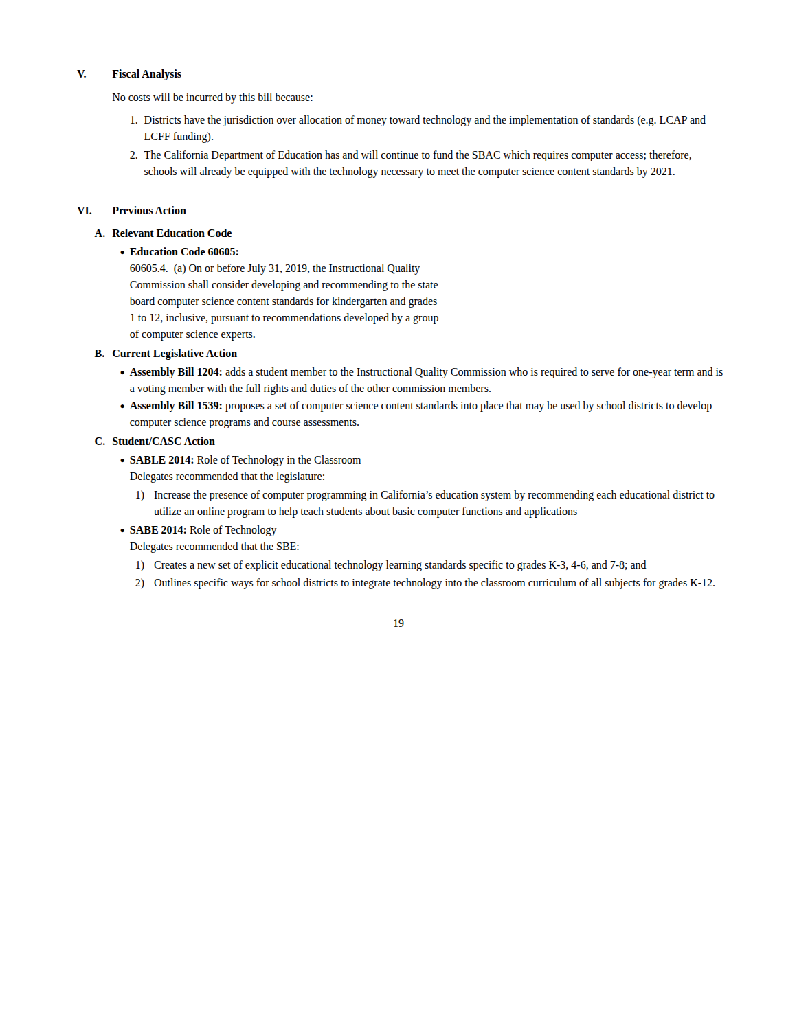V.
Fiscal Analysis
No costs will be incurred by this bill because:
Districts have the jurisdiction over allocation of money toward technology and the implementation of standards (e.g. LCAP and LCFF funding).
The California Department of Education has and will continue to fund the SBAC which requires computer access; therefore, schools will already be equipped with the technology necessary to meet the computer science content standards by 2021.
VI.
Previous Action
Relevant Education Code
Education Code 60605:
60605.4. (a) On or before July 31, 2019, the Instructional Quality
Commission shall consider developing and recommending to the state
board computer science content standards for kindergarten and grades
1 to 12, inclusive, pursuant to recommendations developed by a group
of computer science experts.
Current Legislative Action
Assembly Bill 1204: adds a student member to the Instructional Quality Commission who is required to serve for one-year term and is a voting member with the full rights and duties of the other commission members.
Assembly Bill 1539: proposes a set of computer science content standards into place that may be used by school districts to develop computer science programs and course assessments.
Student/CASC Action
SABLE 2014: Role of Technology in the Classroom
Delegates recommended that the legislature:
Increase the presence of computer programming in California’s education system by recommending each educational district to utilize an online program to help teach students about basic computer functions and applications
SABE 2014: Role of Technology
Delegates recommended that the SBE:
Creates a new set of explicit educational technology learning standards specific to grades K-3, 4-6, and 7-8; and
Outlines specific ways for school districts to integrate technology into the classroom curriculum of all subjects for grades K-12.
19